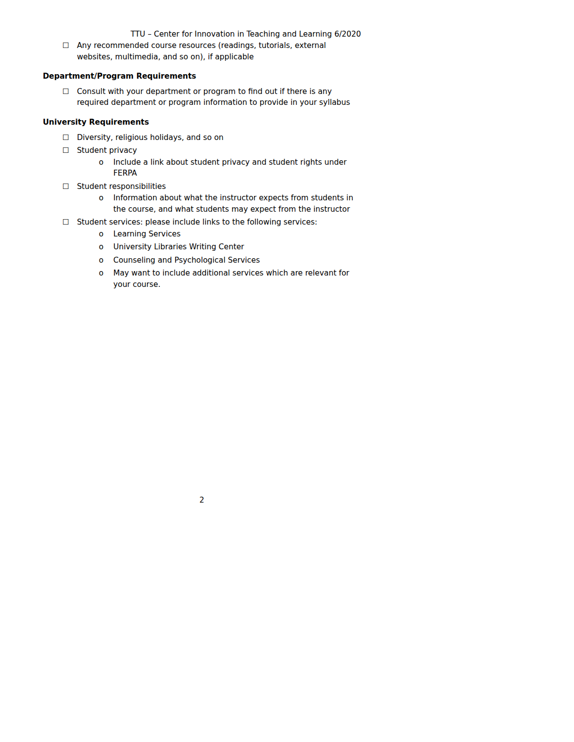TTU – Center for Innovation in Teaching and Learning 6/2020
☐Any recommended course resources (readings, tutorials, external websites, multimedia, and so on), if applicable
Department/Program Requirements
☐Consult with your department or program to find out if there is any required department or program information to provide in your syllabus
University Requirements
☐Diversity, religious holidays, and so on
☐Student privacy
o Include a link about student privacy and student rights under FERPA
☐Student responsibilities
o Information about what the instructor expects from students in the course, and what students may expect from the instructor
☐Student services: please include links to the following services:
o Learning Services
o University Libraries Writing Center
o Counseling and Psychological Services
o May want to include additional services which are relevant for your course.
2